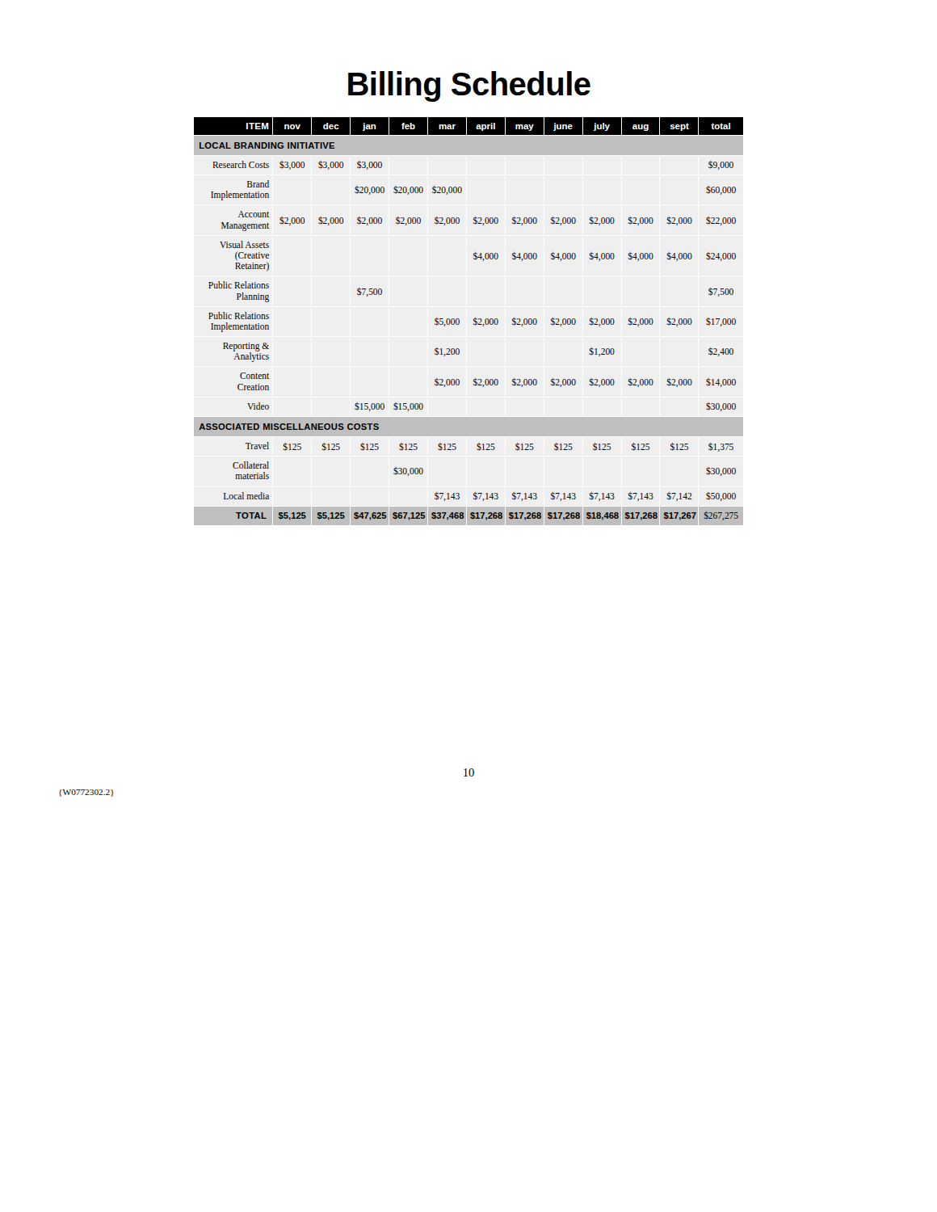Billing Schedule
| ITEM | nov | dec | jan | feb | mar | april | may | june | july | aug | sept | total |
| --- | --- | --- | --- | --- | --- | --- | --- | --- | --- | --- | --- | --- |
| LOCAL BRANDING INITIATIVE |
| Research Costs | $3,000 | $3,000 | $3,000 | | | | | | | | | $9,000 |
| Brand Implementation | | | $20,000 | $20,000 | $20,000 | | | | | | | $60,000 |
| Account Management | $2,000 | $2,000 | $2,000 | $2,000 | $2,000 | $2,000 | $2,000 | $2,000 | $2,000 | $2,000 | $2,000 | $22,000 |
| Visual Assets (Creative Retainer) | | | | | | $4,000 | $4,000 | $4,000 | $4,000 | $4,000 | $4,000 | $24,000 |
| Public Relations Planning | | | $7,500 | | | | | | | | | $7,500 |
| Public Relations Implementation | | | | | $5,000 | $2,000 | $2,000 | $2,000 | $2,000 | $2,000 | $2,000 | $17,000 |
| Reporting & Analytics | | | | | $1,200 | | | | $1,200 | | | $2,400 |
| Content Creation | | | | | $2,000 | $2,000 | $2,000 | $2,000 | $2,000 | $2,000 | $2,000 | $14,000 |
| Video | | | $15,000 | $15,000 | | | | | | | | $30,000 |
| ASSOCIATED MISCELLANEOUS COSTS |
| Travel | $125 | $125 | $125 | $125 | $125 | $125 | $125 | $125 | $125 | $125 | $125 | $1,375 |
| Collateral materials | | | | $30,000 | | | | | | | | $30,000 |
| Local media | | | | | $7,143 | $7,143 | $7,143 | $7,143 | $7,143 | $7,143 | $7,142 | $50,000 |
| TOTAL | $5,125 | $5,125 | $47,625 | $67,125 | $37,468 | $17,268 | $17,268 | $17,268 | $18,468 | $17,268 | $17,267 | $267,275 |
10
{W0772302.2}